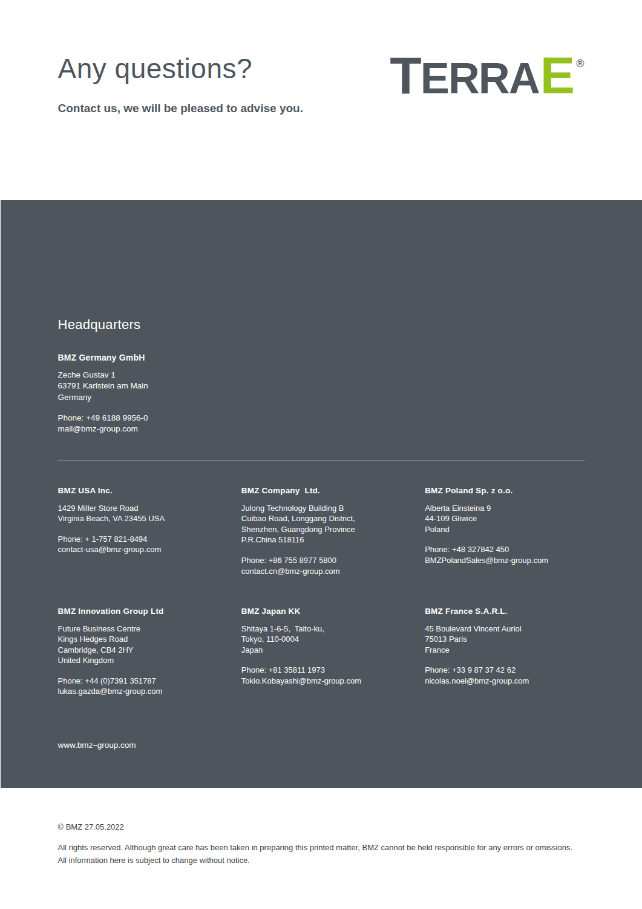Any questions?
Contact us, we will be pleased to advise you.
TERRAE ®
Headquarters
BMZ Germany GmbH Zeche Gustav 1
63791 Karlstein am Main
Germany
Phone: +49 6188 9956-0
mail@bmz-group.com
BMZ USA Inc. 1429 Miller Store Road
Virginia Beach, VA 23455 USA
Phone: + 1-757 821-8494
contact-usa@bmz-group.com
BMZ Company Ltd. Julong Technology Building B
Cuibao Road, Longgang District,
Shenzhen, Guangdong Province
P.R.China 518116
Phone: +86 755 8977 5800
contact.cn@bmz-group.com
BMZ Poland Sp. z o.o. Alberta Einsteina 9
44-109 Gliwice
Poland
Phone: +48 327842 450
BMZPolandSales@bmz-group.com
BMZ Innovation Group Ltd Future Business Centre
Kings Hedges Road
Cambridge, CB4 2HY
United Kingdom
Phone: +44 (0)7391 351787
lukas.gazda@bmz-group.com
BMZ Japan KK Shitaya 1-6-5, Taito-ku,
Tokyo, 110-0004
Japan
Phone: +81 35811 1973
Tokio.Kobayashi@bmz-group.com
BMZ France S.A.R.L. 45 Boulevard Vincent Auriol
75013 Paris
France
Phone: +33 9 87 37 42 62
nicolas.noel@bmz-group.com
www.bmz–group.com
© BMZ 27.05.2022
All rights reserved. Although great care has been taken in preparing this printed matter, BMZ cannot be held responsible for any errors or omissions.
All information here is subject to change without notice.